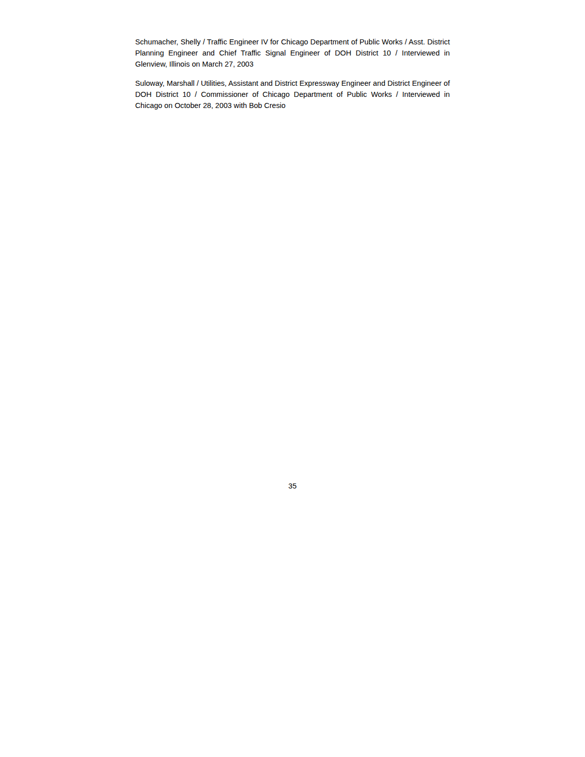Schumacher, Shelly / Traffic Engineer IV for Chicago Department of Public Works / Asst. District Planning Engineer and Chief Traffic Signal Engineer of DOH District 10 / Interviewed in Glenview, Illinois on March 27, 2003
Suloway, Marshall / Utilities, Assistant and District Expressway Engineer and District Engineer of DOH District 10 / Commissioner of Chicago Department of Public Works / Interviewed in Chicago on October 28, 2003 with Bob Cresio
35